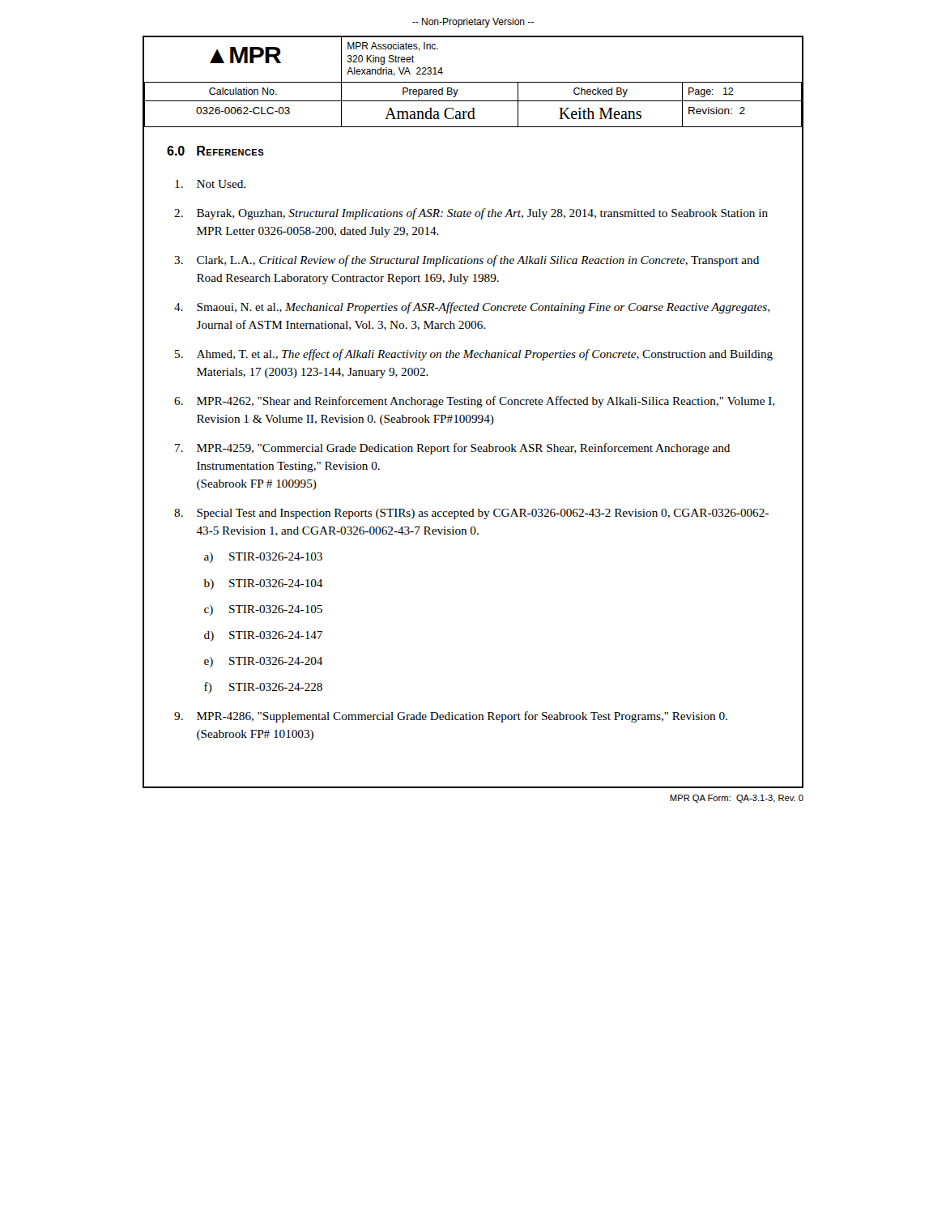-- Non-Proprietary Version --
| ▲MPR | MPR Associates, Inc. 320 King Street Alexandria, VA 22314 |
| Calculation No. | Prepared By | Checked By | Page: 12 |
| 0326-0062-CLC-03 | Amanda Card | Keith Means | Revision: 2 |
6.0 References
Not Used.
Bayrak, Oguzhan, Structural Implications of ASR: State of the Art, July 28, 2014, transmitted to Seabrook Station in MPR Letter 0326-0058-200, dated July 29, 2014.
Clark, L.A., Critical Review of the Structural Implications of the Alkali Silica Reaction in Concrete, Transport and Road Research Laboratory Contractor Report 169, July 1989.
Smaoui, N. et al., Mechanical Properties of ASR-Affected Concrete Containing Fine or Coarse Reactive Aggregates, Journal of ASTM International, Vol. 3, No. 3, March 2006.
Ahmed, T. et al., The effect of Alkali Reactivity on the Mechanical Properties of Concrete, Construction and Building Materials, 17 (2003) 123-144, January 9, 2002.
MPR-4262, "Shear and Reinforcement Anchorage Testing of Concrete Affected by Alkali-Silica Reaction," Volume I, Revision 1 & Volume II, Revision 0. (Seabrook FP#100994)
MPR-4259, "Commercial Grade Dedication Report for Seabrook ASR Shear, Reinforcement Anchorage and Instrumentation Testing," Revision 0.
(Seabrook FP # 100995)
Special Test and Inspection Reports (STIRs) as accepted by CGAR-0326-0062-43-2 Revision 0, CGAR-0326-0062-43-5 Revision 1, and CGAR-0326-0062-43-7 Revision 0.
STIR-0326-24-103
STIR-0326-24-104
STIR-0326-24-105
STIR-0326-24-147
STIR-0326-24-204
STIR-0326-24-228
MPR-4286, "Supplemental Commercial Grade Dedication Report for Seabrook Test Programs," Revision 0. (Seabrook FP# 101003)
MPR QA Form: QA-3.1-3, Rev. 0